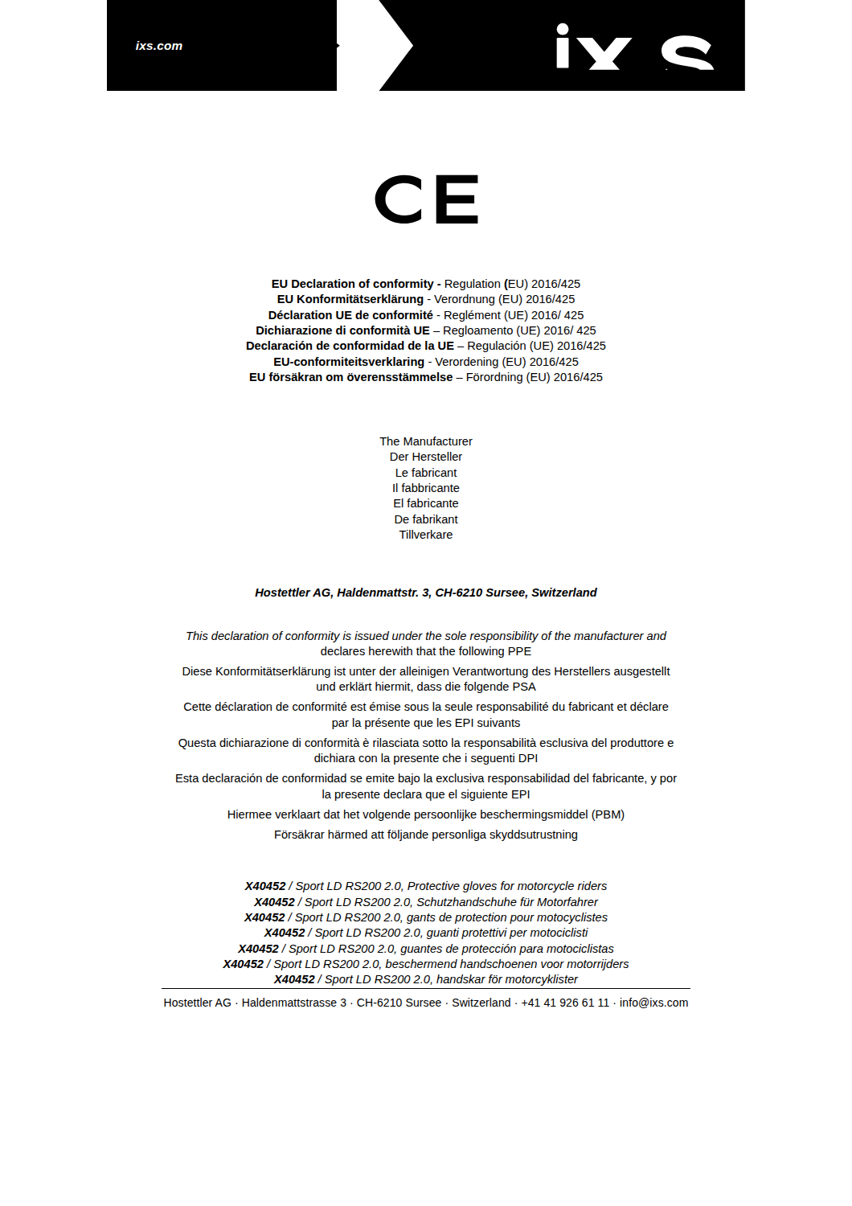ixs.com
EU Declaration of conformity - Regulation (EU) 2016/425
EU Konformitätserklärung - Verordnung (EU) 2016/425
Déclaration UE de conformité - Reglément (UE) 2016/ 425
Dichiarazione di conformità UE – Regloamento (UE) 2016/ 425
Declaración de conformidad de la UE – Regulación (UE) 2016/425
EU-conformiteitsverklaring - Verordening (EU) 2016/425
EU försäkran om överensstämmelse – Förordning (EU) 2016/425
The Manufacturer
Der Hersteller
Le fabricant
Il fabbricante
El fabricante
De fabrikant
Tillverkare
Hostettler AG, Haldenmattstr. 3, CH-6210 Sursee, Switzerland
This declaration of conformity is issued under the sole responsibility of the manufacturer and declares herewith that the following PPE
Diese Konformitätserklärung ist unter der alleinigen Verantwortung des Herstellers ausgestellt und erklärt hiermit, dass die folgende PSA
Cette déclaration de conformité est émise sous la seule responsabilité du fabricant et déclare par la présente que les EPI suivants
Questa dichiarazione di conformità è rilasciata sotto la responsabilità esclusiva del produttore e dichiara con la presente che i seguenti DPI
Esta declaración de conformidad se emite bajo la exclusiva responsabilidad del fabricante, y por la presente declara que el siguiente EPI
Hiermee verklaart dat het volgende persoonlijke beschermingsmiddel (PBM)
Försäkrar härmed att följande personliga skyddsutrustning
X40452 / Sport LD RS200 2.0, Protective gloves for motorcycle riders
X40452 / Sport LD RS200 2.0, Schutzhandschuhe für Motorfahrer
X40452 / Sport LD RS200 2.0, gants de protection pour motocyclistes
X40452 / Sport LD RS200 2.0, guanti protettivi per motociclisti
X40452 / Sport LD RS200 2.0, guantes de protección para motociclistas
X40452 / Sport LD RS200 2.0, beschermend handschoenen voor motorrijders
X40452 / Sport LD RS200 2.0, handskar för motorcyklister
Hostettler AG · Haldenmattstrasse 3 · CH-6210 Sursee · Switzerland · +41 41 926 61 11 · info@ixs.com